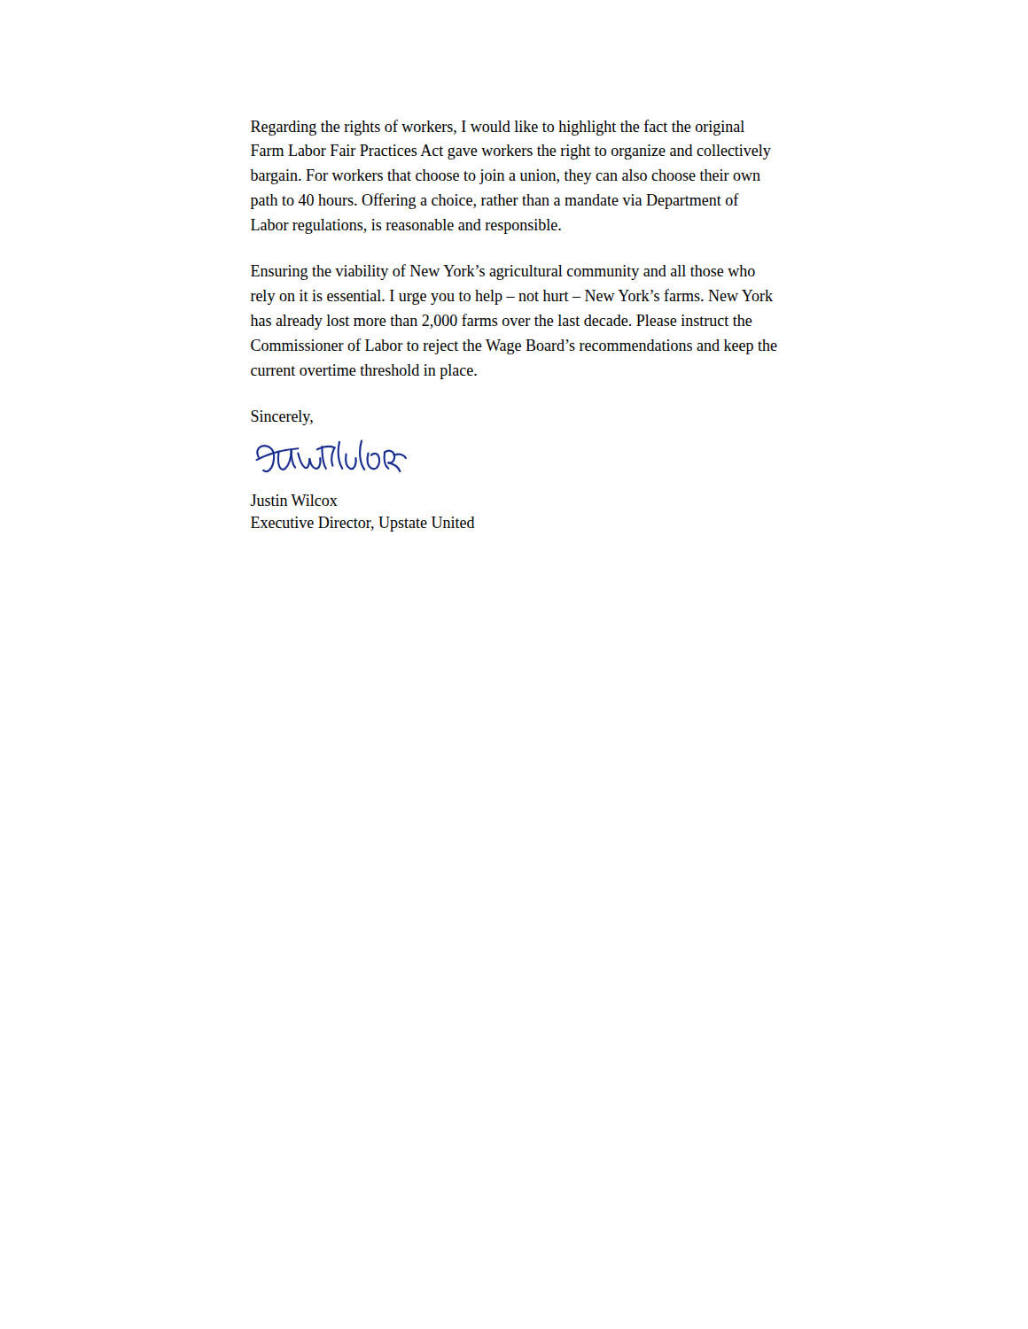Regarding the rights of workers, I would like to highlight the fact the original Farm Labor Fair Practices Act gave workers the right to organize and collectively bargain. For workers that choose to join a union, they can also choose their own path to 40 hours. Offering a choice, rather than a mandate via Department of Labor regulations, is reasonable and responsible.
Ensuring the viability of New York’s agricultural community and all those who rely on it is essential. I urge you to help – not hurt – New York’s farms. New York has already lost more than 2,000 farms over the last decade. Please instruct the Commissioner of Labor to reject the Wage Board’s recommendations and keep the current overtime threshold in place.
Sincerely,
Justin Wilcox
Executive Director, Upstate United